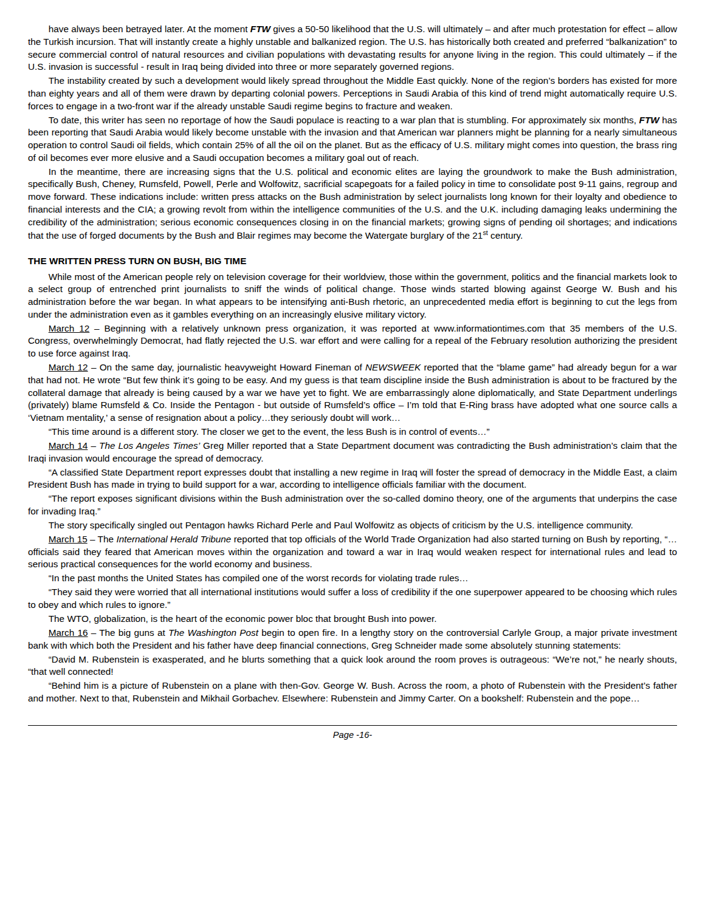have always been betrayed later. At the moment FTW gives a 50-50 likelihood that the U.S. will ultimately – and after much protestation for effect – allow the Turkish incursion. That will instantly create a highly unstable and balkanized region. The U.S. has historically both created and preferred “balkanization” to secure commercial control of natural resources and civilian populations with devastating results for anyone living in the region. This could ultimately – if the U.S. invasion is successful - result in Iraq being divided into three or more separately governed regions.
The instability created by such a development would likely spread throughout the Middle East quickly. None of the region’s borders has existed for more than eighty years and all of them were drawn by departing colonial powers. Perceptions in Saudi Arabia of this kind of trend might automatically require U.S. forces to engage in a two-front war if the already unstable Saudi regime begins to fracture and weaken.
To date, this writer has seen no reportage of how the Saudi populace is reacting to a war plan that is stumbling. For approximately six months, FTW has been reporting that Saudi Arabia would likely become unstable with the invasion and that American war planners might be planning for a nearly simultaneous operation to control Saudi oil fields, which contain 25% of all the oil on the planet. But as the efficacy of U.S. military might comes into question, the brass ring of oil becomes ever more elusive and a Saudi occupation becomes a military goal out of reach.
In the meantime, there are increasing signs that the U.S. political and economic elites are laying the groundwork to make the Bush administration, specifically Bush, Cheney, Rumsfeld, Powell, Perle and Wolfowitz, sacrificial scapegoats for a failed policy in time to consolidate post 9-11 gains, regroup and move forward. These indications include: written press attacks on the Bush administration by select journalists long known for their loyalty and obedience to financial interests and the CIA; a growing revolt from within the intelligence communities of the U.S. and the U.K. including damaging leaks undermining the credibility of the administration; serious economic consequences closing in on the financial markets; growing signs of pending oil shortages; and indications that the use of forged documents by the Bush and Blair regimes may become the Watergate burglary of the 21st century.
The Written Press Turn on Bush, Big Time
While most of the American people rely on television coverage for their worldview, those within the government, politics and the financial markets look to a select group of entrenched print journalists to sniff the winds of political change. Those winds started blowing against George W. Bush and his administration before the war began. In what appears to be intensifying anti-Bush rhetoric, an unprecedented media effort is beginning to cut the legs from under the administration even as it gambles everything on an increasingly elusive military victory.
March 12 – Beginning with a relatively unknown press organization, it was reported at www.informationtimes.com that 35 members of the U.S. Congress, overwhelmingly Democrat, had flatly rejected the U.S. war effort and were calling for a repeal of the February resolution authorizing the president to use force against Iraq.
March 12 – On the same day, journalistic heavyweight Howard Fineman of NEWSWEEK reported that the “blame game” had already begun for a war that had not. He wrote “But few think it’s going to be easy. And my guess is that team discipline inside the Bush administration is about to be fractured by the collateral damage that already is being caused by a war we have yet to fight. We are embarrassingly alone diplomatically, and State Department underlings (privately) blame Rumsfeld & Co. Inside the Pentagon - but outside of Rumsfeld’s office – I’m told that E-Ring brass have adopted what one source calls a ‘Vietnam mentality,’ a sense of resignation about a policy…they seriously doubt will work…
“This time around is a different story. The closer we get to the event, the less Bush is in control of events…”
March 14 – The Los Angeles Times’ Greg Miller reported that a State Department document was contradicting the Bush administration’s claim that the Iraqi invasion would encourage the spread of democracy.
“A classified State Department report expresses doubt that installing a new regime in Iraq will foster the spread of democracy in the Middle East, a claim President Bush has made in trying to build support for a war, according to intelligence officials familiar with the document.
“The report exposes significant divisions within the Bush administration over the so-called domino theory, one of the arguments that underpins the case for invading Iraq.”
The story specifically singled out Pentagon hawks Richard Perle and Paul Wolfowitz as objects of criticism by the U.S. intelligence community.
March 15 – The International Herald Tribune reported that top officials of the World Trade Organization had also started turning on Bush by reporting, “…officials said they feared that American moves within the organization and toward a war in Iraq would weaken respect for international rules and lead to serious practical consequences for the world economy and business.
“In the past months the United States has compiled one of the worst records for violating trade rules…
“They said they were worried that all international institutions would suffer a loss of credibility if the one superpower appeared to be choosing which rules to obey and which rules to ignore.”
The WTO, globalization, is the heart of the economic power bloc that brought Bush into power.
March 16 – The big guns at The Washington Post begin to open fire. In a lengthy story on the controversial Carlyle Group, a major private investment bank with which both the President and his father have deep financial connections, Greg Schneider made some absolutely stunning statements:
“David M. Rubenstein is exasperated, and he blurts something that a quick look around the room proves is outrageous: “We’re not,” he nearly shouts, “that well connected!
“Behind him is a picture of Rubenstein on a plane with then-Gov. George W. Bush. Across the room, a photo of Rubenstein with the President’s father and mother. Next to that, Rubenstein and Mikhail Gorbachev. Elsewhere: Rubenstein and Jimmy Carter. On a bookshelf: Rubenstein and the pope…
Page -16-